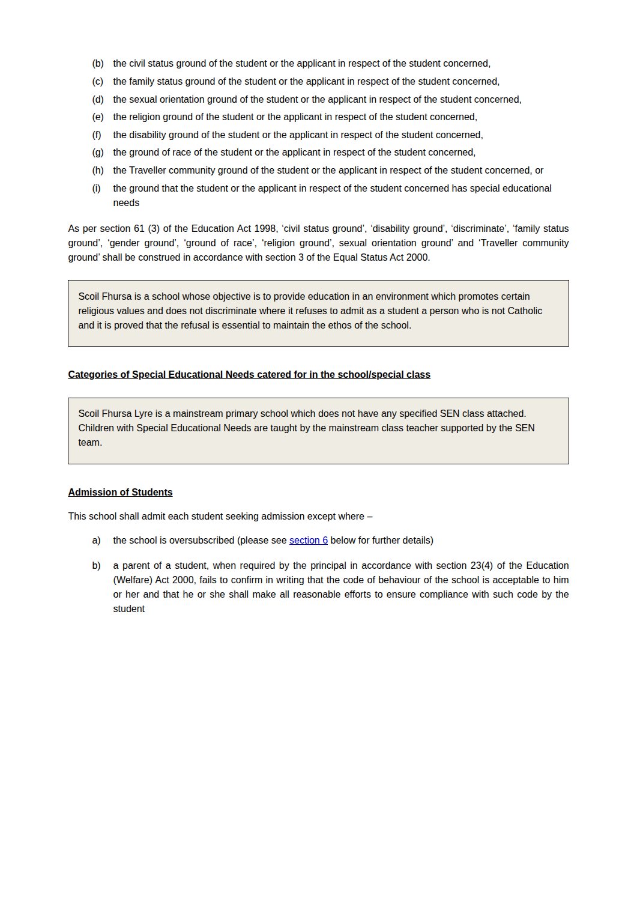(b) the civil status ground of the student or the applicant in respect of the student concerned,
(c) the family status ground of the student or the applicant in respect of the student concerned,
(d) the sexual orientation ground of the student or the applicant in respect of the student concerned,
(e) the religion ground of the student or the applicant in respect of the student concerned,
(f) the disability ground of the student or the applicant in respect of the student concerned,
(g) the ground of race of the student or the applicant in respect of the student concerned,
(h) the Traveller community ground of the student or the applicant in respect of the student concerned, or
(i) the ground that the student or the applicant in respect of the student concerned has special educational needs
As per section 61 (3) of the Education Act 1998, ‘civil status ground’, ‘disability ground’, ‘discriminate’, ‘family status ground’, ‘gender ground’, ‘ground of race’, ‘religion ground’, sexual orientation ground’ and ‘Traveller community ground’ shall be construed in accordance with section 3 of the Equal Status Act 2000.
Scoil Fhursa is a school whose objective is to provide education in an environment which promotes certain religious values and does not discriminate where it refuses to admit as a student a person who is not Catholic and it is proved that the refusal is essential to maintain the ethos of the school.
Categories of Special Educational Needs catered for in the school/special class
Scoil Fhursa Lyre is a mainstream primary school which does not have any specified SEN class attached. Children with Special Educational Needs are taught by the mainstream class teacher supported by the SEN team.
Admission of Students
This school shall admit each student seeking admission except where –
a) the school is oversubscribed (please see section 6 below for further details)
b) a parent of a student, when required by the principal in accordance with section 23(4) of the Education (Welfare) Act 2000, fails to confirm in writing that the code of behaviour of the school is acceptable to him or her and that he or she shall make all reasonable efforts to ensure compliance with such code by the student